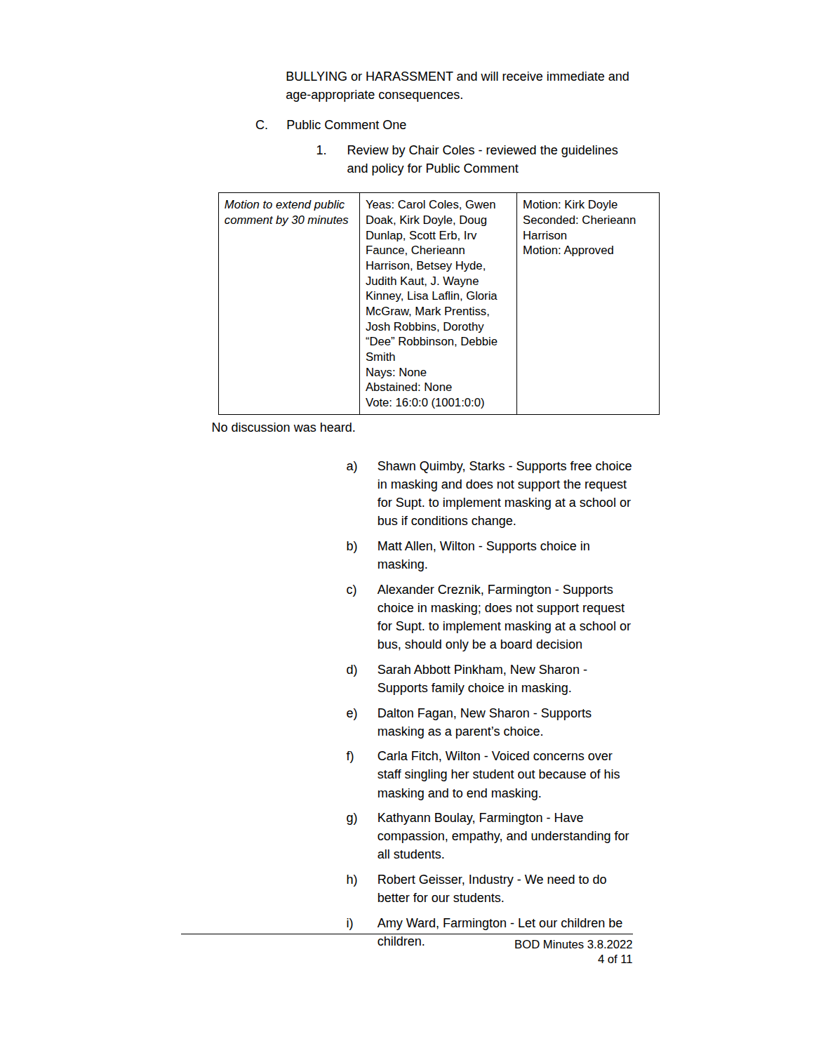BULLYING or HARASSMENT and will receive immediate and age-appropriate consequences.
C.
Public Comment One
1.
Review by Chair Coles - reviewed the guidelines and policy for Public Comment
| Motion to extend public comment by 30 minutes | Yeas: Carol Coles, Gwen Doak, Kirk Doyle, Doug Dunlap, Scott Erb, Irv Faunce, Cherieann Harrison, Betsey Hyde, Judith Kaut, J. Wayne Kinney, Lisa Laflin, Gloria McGraw, Mark Prentiss, Josh Robbins, Dorothy “Dee” Robbinson, Debbie Smith Nays: None Abstained: None Vote: 16:0:0 (1001:0:0) | Motion: Kirk Doyle Seconded: Cherieann Harrison Motion: Approved |
No discussion was heard.
a)
Shawn Quimby, Starks - Supports free choice in masking and does not support the request for Supt. to implement masking at a school or bus if conditions change.
b)
Matt Allen, Wilton - Supports choice in masking.
c)
Alexander Creznik, Farmington - Supports choice in masking; does not support request for Supt. to implement masking at a school or bus, should only be a board decision
d)
Sarah Abbott Pinkham, New Sharon - Supports family choice in masking.
e)
Dalton Fagan, New Sharon - Supports masking as a parent’s choice.
f)
Carla Fitch, Wilton - Voiced concerns over staff singling her student out because of his masking and to end masking.
g)
Kathyann Boulay, Farmington - Have compassion, empathy, and understanding for all students.
h)
Robert Geisser, Industry - We need to do better for our students.
i)
Amy Ward, Farmington - Let our children be children.
BOD Minutes 3.8.2022
4 of 11